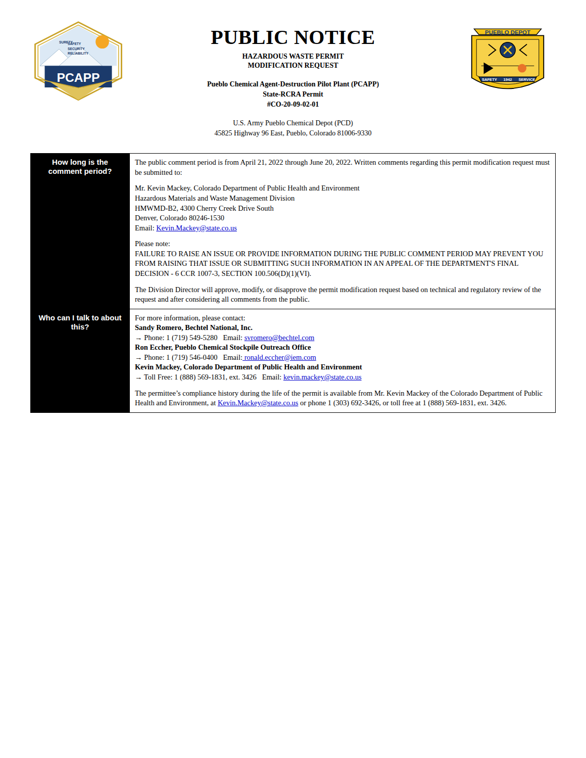PCAPP SAFETY SECURITY RELIABILITY SURETY
PUBLIC NOTICE
HAZARDOUS WASTE PERMIT
MODIFICATION REQUEST
Pueblo Chemical Agent-Destruction Pilot Plant (PCAPP)
State-RCRA Permit
#CO-20-09-02-01
U.S. Army Pueblo Chemical Depot (PCD)
45825 Highway 96 East, Pueblo, Colorado 81006-9330
PUEBLO DEPOT SAFETY 1942 SERVICE
| How long is the comment period? | The public comment period is from April 21, 2022 through June 20, 2022. Written comments regarding this permit modification request must be submitted to: Mr. Kevin Mackey, Colorado Department of Public Health and Environment Hazardous Materials and Waste Management Division HMWMD-B2, 4300 Cherry Creek Drive South Denver, Colorado 80246-1530 Email: Kevin.Mackey@state.co.us Please note: FAILURE TO RAISE AN ISSUE OR PROVIDE INFORMATION DURING THE PUBLIC COMMENT PERIOD MAY PREVENT YOU FROM RAISING THAT ISSUE OR SUBMITTING SUCH INFORMATION IN AN APPEAL OF THE DEPARTMENT'S FINAL DECISION - 6 CCR 1007-3, SECTION 100.506(d)(1)(vi). The Division Director will approve, modify, or disapprove the permit modification request based on technical and regulatory review of the request and after considering all comments from the public. |
| Who can I talk to about this? | For more information, please contact: Sandy Romero, Bechtel National, Inc. → Phone: 1 (719) 549-5280 Email: svromero@bechtel.com Ron Eccher, Pueblo Chemical Stockpile Outreach Office → Phone: 1 (719) 546-0400 Email: ronald.eccher@iem.com Kevin Mackey, Colorado Department of Public Health and Environment → Toll Free: 1 (888) 569-1831, ext. 3426 Email: kevin.mackey@state.co.us The permittee’s compliance history during the life of the permit is available from Mr. Kevin Mackey of the Colorado Department of Public Health and Environment, at Kevin.Mackey@state.co.us or phone 1 (303) 692-3426, or toll free at 1 (888) 569-1831, ext. 3426. |